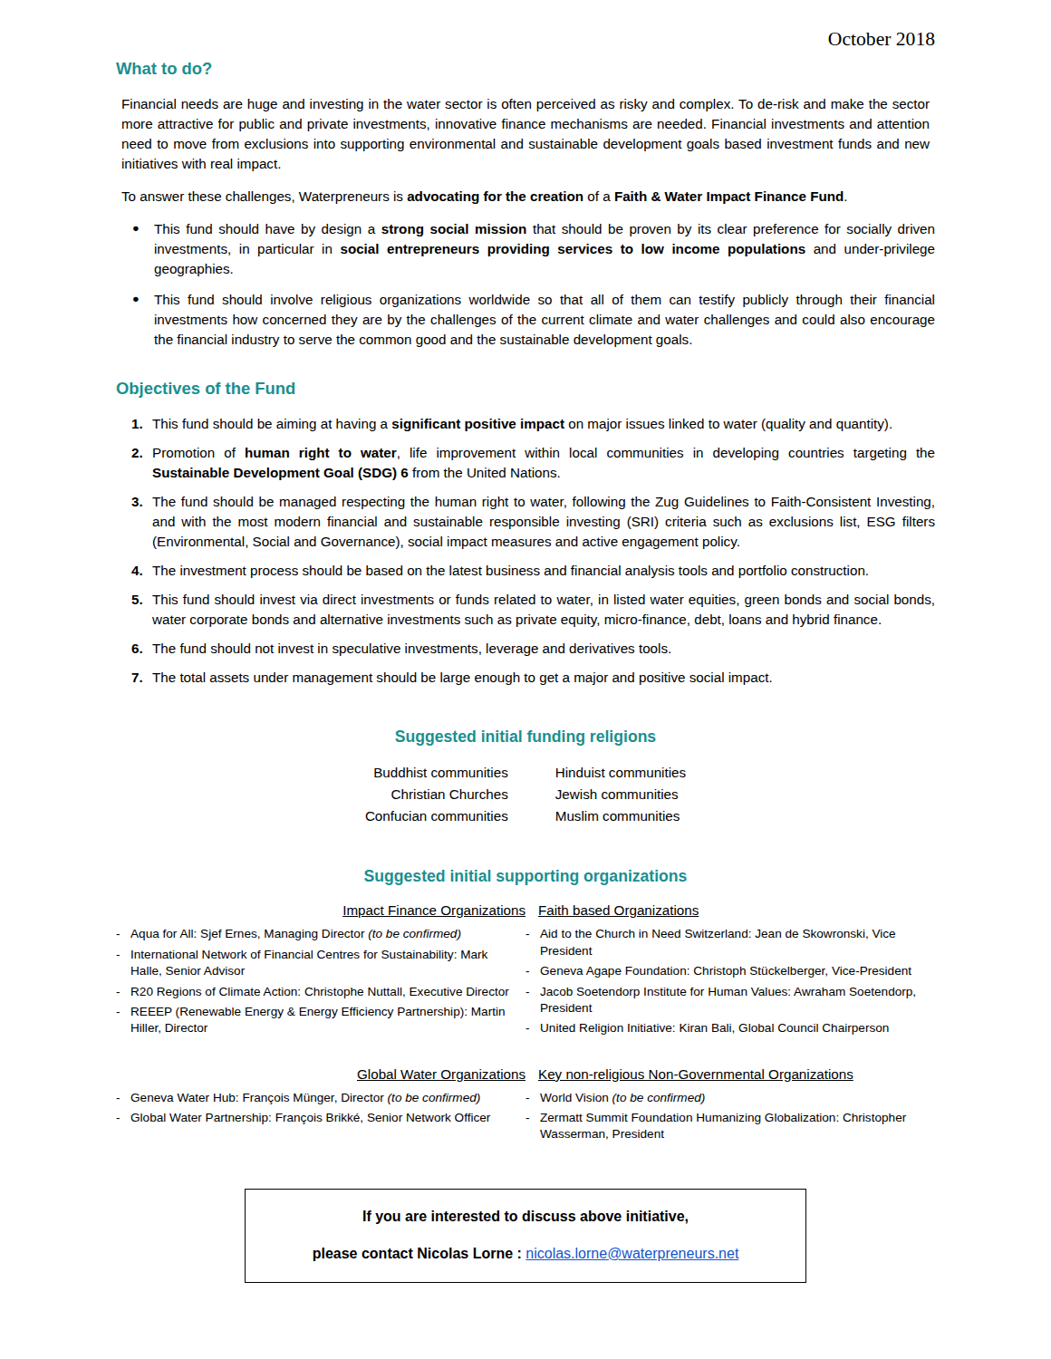October 2018
What to do?
Financial needs are huge and investing in the water sector is often perceived as risky and complex. To de-risk and make the sector more attractive for public and private investments, innovative finance mechanisms are needed. Financial investments and attention need to move from exclusions into supporting environmental and sustainable development goals based investment funds and new initiatives with real impact.
To answer these challenges, Waterpreneurs is advocating for the creation of a Faith & Water Impact Finance Fund.
This fund should have by design a strong social mission that should be proven by its clear preference for socially driven investments, in particular in social entrepreneurs providing services to low income populations and under-privilege geographies.
This fund should involve religious organizations worldwide so that all of them can testify publicly through their financial investments how concerned they are by the challenges of the current climate and water challenges and could also encourage the financial industry to serve the common good and the sustainable development goals.
Objectives of the Fund
This fund should be aiming at having a significant positive impact on major issues linked to water (quality and quantity).
Promotion of human right to water, life improvement within local communities in developing countries targeting the Sustainable Development Goal (SDG) 6 from the United Nations.
The fund should be managed respecting the human right to water, following the Zug Guidelines to Faith-Consistent Investing, and with the most modern financial and sustainable responsible investing (SRI) criteria such as exclusions list, ESG filters (Environmental, Social and Governance), social impact measures and active engagement policy.
The investment process should be based on the latest business and financial analysis tools and portfolio construction.
This fund should invest via direct investments or funds related to water, in listed water equities, green bonds and social bonds, water corporate bonds and alternative investments such as private equity, micro-finance, debt, loans and hybrid finance.
The fund should not invest in speculative investments, leverage and derivatives tools.
The total assets under management should be large enough to get a major and positive social impact.
Suggested initial funding religions
| Buddhist communities | Hinduist communities |
| Christian Churches | Jewish communities |
| Confucian communities | Muslim communities |
Suggested initial supporting organizations
| Impact Finance Organizations | Faith based Organizations |
| --- | --- |
| Aqua for All: Sjef Ernes, Managing Director (to be confirmed) International Network of Financial Centres for Sustainability: Mark Halle, Senior Advisor R20 Regions of Climate Action: Christophe Nuttall, Executive Director REEEP (Renewable Energy & Energy Efficiency Partnership): Martin Hiller, Director | Aid to the Church in Need Switzerland: Jean de Skowronski, Vice President Geneva Agape Foundation: Christoph Stückelberger, Vice-President Jacob Soetendorp Institute for Human Values: Awraham Soetendorp, President United Religion Initiative: Kiran Bali, Global Council Chairperson |
| Global Water Organizations | Key non-religious Non-Governmental Organizations |
| Geneva Water Hub: François Münger, Director (to be confirmed) Global Water Partnership: François Brikké, Senior Network Officer | World Vision (to be confirmed) Zermatt Summit Foundation Humanizing Globalization: Christopher Wasserman, President |
If you are interested to discuss above initiative,
please contact Nicolas Lorne : nicolas.lorne@waterpreneurs.net